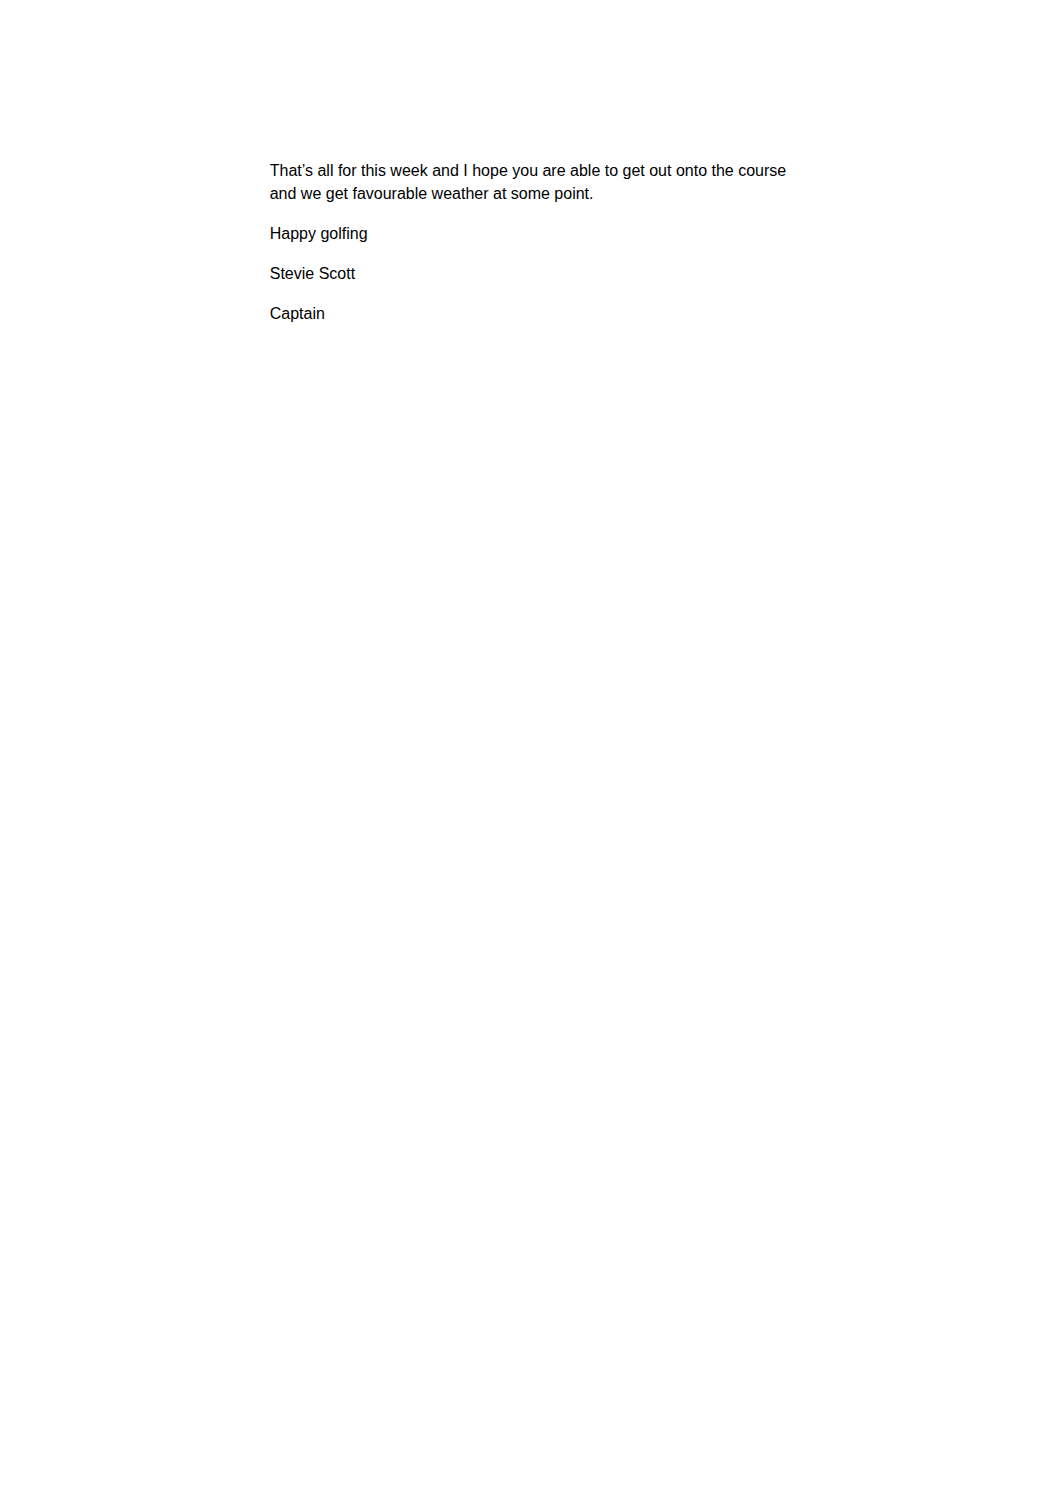That’s all for this week and I hope you are able to get out onto the course and we get favourable weather at some point.
Happy golfing
Stevie Scott
Captain